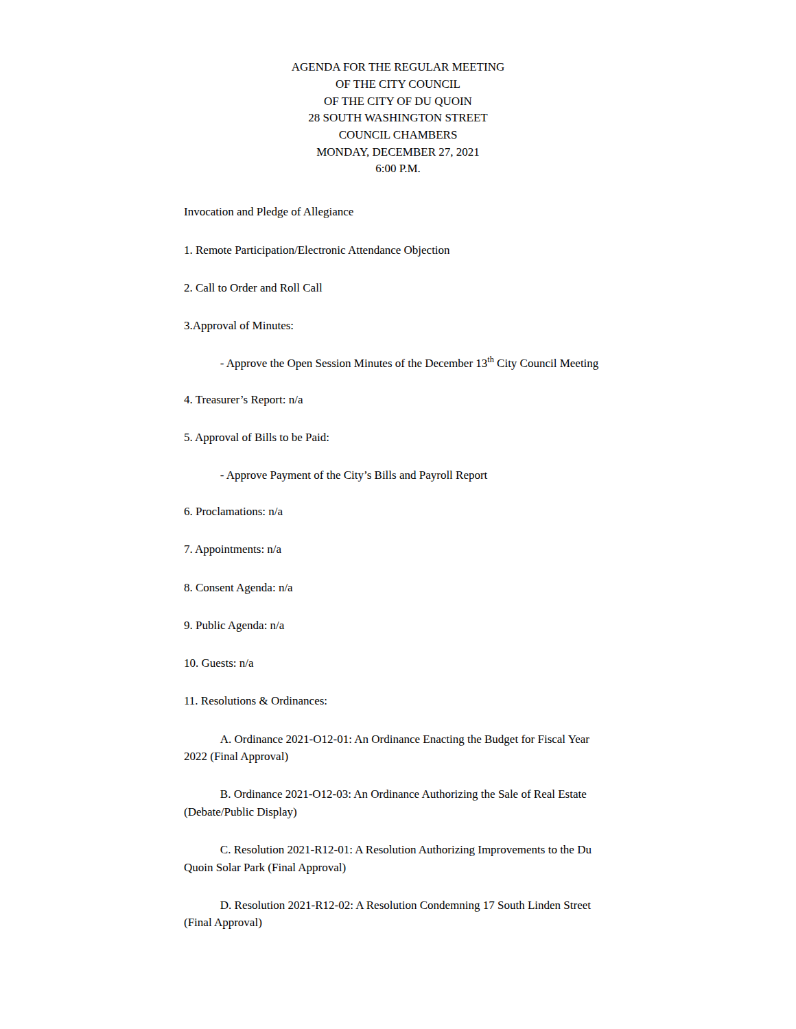AGENDA FOR THE REGULAR MEETING
OF THE CITY COUNCIL
OF THE CITY OF DU QUOIN
28 SOUTH WASHINGTON STREET
COUNCIL CHAMBERS
MONDAY, DECEMBER 27, 2021
6:00 P.M.
Invocation and Pledge of Allegiance
1. Remote Participation/Electronic Attendance Objection
2. Call to Order and Roll Call
3.Approval of Minutes:
- Approve the Open Session Minutes of the December 13th City Council Meeting
4. Treasurer’s Report: n/a
5. Approval of Bills to be Paid:
- Approve Payment of the City’s Bills and Payroll Report
6. Proclamations: n/a
7. Appointments: n/a
8. Consent Agenda: n/a
9. Public Agenda: n/a
10. Guests: n/a
11. Resolutions & Ordinances:
A. Ordinance 2021-O12-01: An Ordinance Enacting the Budget for Fiscal Year 2022 (Final Approval)
B. Ordinance 2021-O12-03: An Ordinance Authorizing the Sale of Real Estate (Debate/Public Display)
C. Resolution 2021-R12-01: A Resolution Authorizing Improvements to the Du Quoin Solar Park (Final Approval)
D. Resolution 2021-R12-02: A Resolution Condemning 17 South Linden Street (Final Approval)